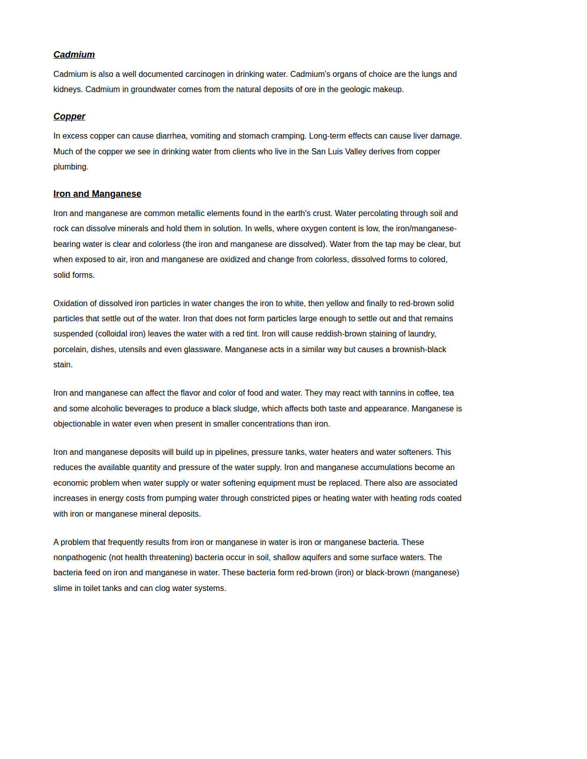Cadmium
Cadmium is also a well documented carcinogen in drinking water. Cadmium's organs of choice are the lungs and kidneys. Cadmium in groundwater comes from the natural deposits of ore in the geologic makeup.
Copper
In excess copper can cause diarrhea, vomiting and stomach cramping. Long-term effects can cause liver damage. Much of the copper we see in drinking water from clients who live in the San Luis Valley derives from copper plumbing.
Iron and Manganese
Iron and manganese are common metallic elements found in the earth's crust. Water percolating through soil and rock can dissolve minerals and hold them in solution. In wells, where oxygen content is low, the iron/manganese-bearing water is clear and colorless (the iron and manganese are dissolved). Water from the tap may be clear, but when exposed to air, iron and manganese are oxidized and change from colorless, dissolved forms to colored, solid forms.
Oxidation of dissolved iron particles in water changes the iron to white, then yellow and finally to red-brown solid particles that settle out of the water. Iron that does not form particles large enough to settle out and that remains suspended (colloidal iron) leaves the water with a red tint. Iron will cause reddish-brown staining of laundry, porcelain, dishes, utensils and even glassware. Manganese acts in a similar way but causes a brownish-black stain.
Iron and manganese can affect the flavor and color of food and water. They may react with tannins in coffee, tea and some alcoholic beverages to produce a black sludge, which affects both taste and appearance. Manganese is objectionable in water even when present in smaller concentrations than iron.
Iron and manganese deposits will build up in pipelines, pressure tanks, water heaters and water softeners. This reduces the available quantity and pressure of the water supply. Iron and manganese accumulations become an economic problem when water supply or water softening equipment must be replaced. There also are associated increases in energy costs from pumping water through constricted pipes or heating water with heating rods coated with iron or manganese mineral deposits.
A problem that frequently results from iron or manganese in water is iron or manganese bacteria. These nonpathogenic (not health threatening) bacteria occur in soil, shallow aquifers and some surface waters. The bacteria feed on iron and manganese in water. These bacteria form red-brown (iron) or black-brown (manganese) slime in toilet tanks and can clog water systems.